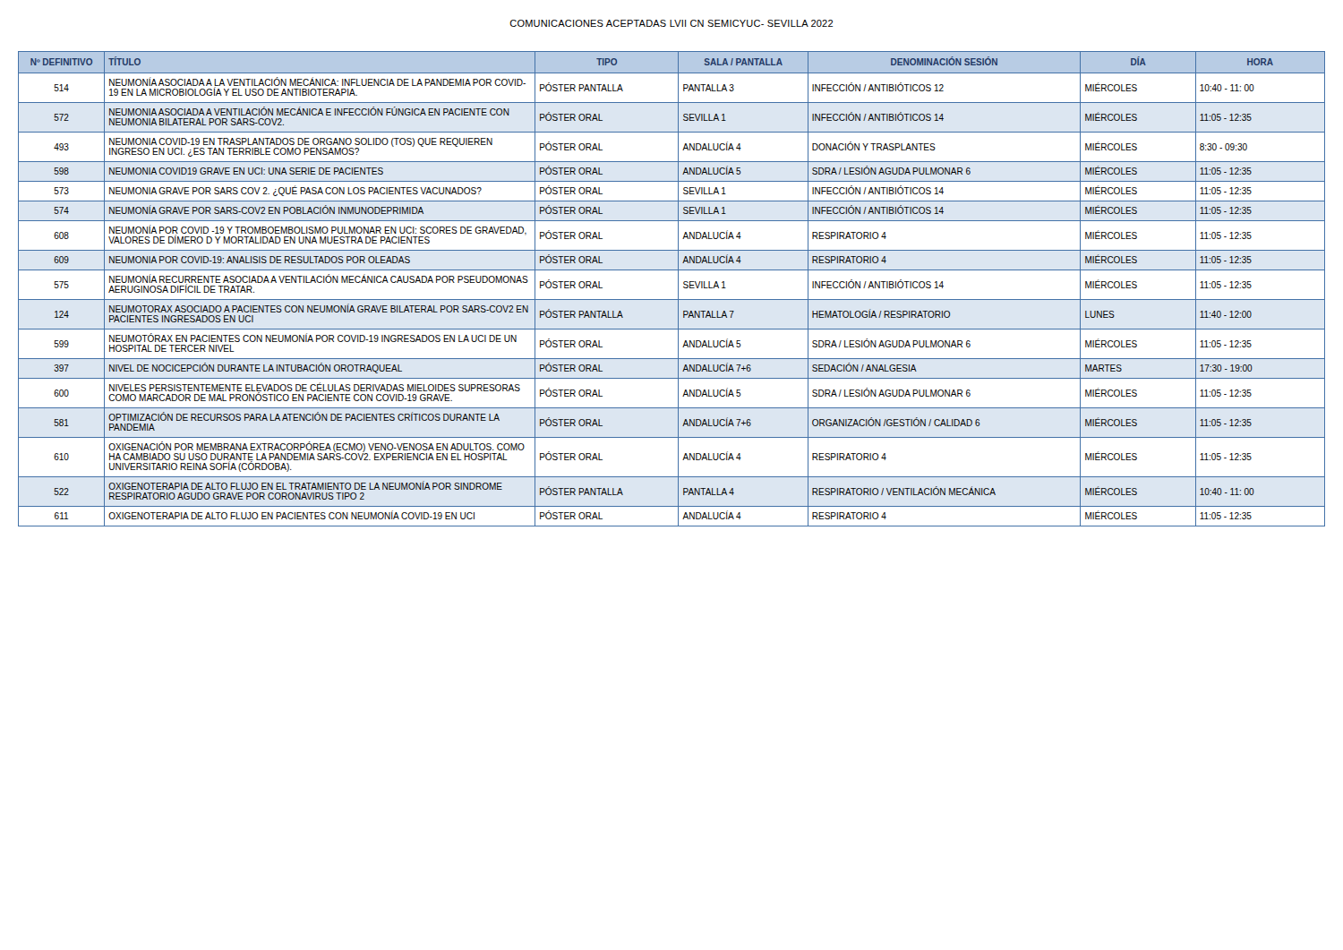COMUNICACIONES ACEPTADAS LVII CN SEMICYUC- SEVILLA 2022
| Nº DEFINITIVO | TÍTULO | TIPO | SALA / PANTALLA | DENOMINACIÓN SESIÓN | DÍA | HORA |
| --- | --- | --- | --- | --- | --- | --- |
| 514 | NEUMONÍA ASOCIADA A LA VENTILACIÓN MECÁNICA: INFLUENCIA DE LA PANDEMIA POR COVID-19 EN LA MICROBIOLOGÍA Y EL USO DE ANTIBIOTERAPIA. | PÓSTER PANTALLA | PANTALLA 3 | INFECCIÓN / ANTIBIÓTICOS 12 | MIÉRCOLES | 10:40 - 11: 00 |
| 572 | NEUMONIA ASOCIADA A VENTILACIÓN MECÁNICA E INFECCIÓN FÚNGICA EN PACIENTE CON NEUMONIA BILATERAL POR SARS-COV2. | PÓSTER ORAL | SEVILLA 1 | INFECCIÓN / ANTIBIÓTICOS 14 | MIÉRCOLES | 11:05 - 12:35 |
| 493 | NEUMONIA COVID-19 EN TRASPLANTADOS DE ORGANO SOLIDO (TOS) QUE REQUIEREN INGRESO EN UCI. ¿ES TAN TERRIBLE COMO PENSAMOS? | PÓSTER ORAL | ANDALUCÍA 4 | DONACIÓN Y TRASPLANTES | MIÉRCOLES | 8:30 - 09:30 |
| 598 | NEUMONIA COVID19 GRAVE EN UCI: UNA SERIE DE PACIENTES | PÓSTER ORAL | ANDALUCÍA 5 | SDRA / LESIÓN AGUDA PULMONAR 6 | MIÉRCOLES | 11:05 - 12:35 |
| 573 | NEUMONIA GRAVE POR SARS COV 2. ¿QUÉ PASA CON LOS PACIENTES VACUNADOS? | PÓSTER ORAL | SEVILLA 1 | INFECCIÓN / ANTIBIÓTICOS 14 | MIÉRCOLES | 11:05 - 12:35 |
| 574 | NEUMONÍA GRAVE POR SARS-COV2 EN POBLACIÓN INMUNODEPRIMIDA | PÓSTER ORAL | SEVILLA 1 | INFECCIÓN / ANTIBIÓTICOS 14 | MIÉRCOLES | 11:05 - 12:35 |
| 608 | NEUMONÍA POR COVID -19 Y TROMBOEMBOLISMO PULMONAR EN UCI: SCORES DE GRAVEDAD, VALORES DE DÍMERO D Y MORTALIDAD EN UNA MUESTRA DE PACIENTES | PÓSTER ORAL | ANDALUCÍA 4 | RESPIRATORIO 4 | MIÉRCOLES | 11:05 - 12:35 |
| 609 | NEUMONIA POR COVID-19: ANALISIS DE RESULTADOS POR OLEADAS | PÓSTER ORAL | ANDALUCÍA 4 | RESPIRATORIO 4 | MIÉRCOLES | 11:05 - 12:35 |
| 575 | NEUMONÍA RECURRENTE ASOCIADA A VENTILACIÓN MECÁNICA CAUSADA POR PSEUDOMONAS AERUGINOSA DIFÍCIL DE TRATAR. | PÓSTER ORAL | SEVILLA 1 | INFECCIÓN / ANTIBIÓTICOS 14 | MIÉRCOLES | 11:05 - 12:35 |
| 124 | NEUMOTORAX ASOCIADO A PACIENTES CON NEUMONÍA GRAVE BILATERAL POR SARS-COV2 EN PACIENTES INGRESADOS EN UCI | PÓSTER PANTALLA | PANTALLA 7 | HEMATOLOGÍA / RESPIRATORIO | LUNES | 11:40 - 12:00 |
| 599 | NEUMOTÓRAX EN PACIENTES CON NEUMONÍA POR COVID-19 INGRESADOS EN LA UCI DE UN HOSPITAL DE TERCER NIVEL | PÓSTER ORAL | ANDALUCÍA 5 | SDRA / LESIÓN AGUDA PULMONAR 6 | MIÉRCOLES | 11:05 - 12:35 |
| 397 | NIVEL DE NOCICEPCIÓN DURANTE LA INTUBACIÓN OROTRAQUEAL | PÓSTER ORAL | ANDALUCÍA 7+6 | SEDACIÓN / ANALGESIA | MARTES | 17:30 - 19:00 |
| 600 | NIVELES PERSISTENTEMENTE ELEVADOS DE CÉLULAS DERIVADAS MIELOIDES SUPRESORAS COMO MARCADOR DE MAL PRONÓSTICO EN PACIENTE CON COVID-19 GRAVE. | PÓSTER ORAL | ANDALUCÍA 5 | SDRA / LESIÓN AGUDA PULMONAR 6 | MIÉRCOLES | 11:05 - 12:35 |
| 581 | OPTIMIZACIÓN DE RECURSOS PARA LA ATENCIÓN DE PACIENTES CRÍTICOS DURANTE LA PANDEMIA | PÓSTER ORAL | ANDALUCÍA 7+6 | ORGANIZACIÓN /GESTIÓN / CALIDAD 6 | MIÉRCOLES | 11:05 - 12:35 |
| 610 | OXIGENACIÓN POR MEMBRANA EXTRACORPÓREA (ECMO) VENO-VENOSA EN ADULTOS. COMO HA CAMBIADO SU USO DURANTE LA PANDEMIA SARS-COV2. EXPERIENCIA EN EL HOSPITAL UNIVERSITARIO REINA SOFÍA (CÓRDOBA). | PÓSTER ORAL | ANDALUCÍA 4 | RESPIRATORIO 4 | MIÉRCOLES | 11:05 - 12:35 |
| 522 | OXIGENOTERAPIA DE ALTO FLUJO EN EL TRATAMIENTO DE LA NEUMONÍA POR SINDROME RESPIRATORIO AGUDO GRAVE POR CORONAVIRUS TIPO 2 | PÓSTER PANTALLA | PANTALLA 4 | RESPIRATORIO / VENTILACIÓN MECÁNICA | MIÉRCOLES | 10:40 - 11: 00 |
| 611 | OXIGENOTERAPIA DE ALTO FLUJO EN PACIENTES CON NEUMONÍA COVID-19 EN UCI | PÓSTER ORAL | ANDALUCÍA 4 | RESPIRATORIO 4 | MIÉRCOLES | 11:05 - 12:35 |